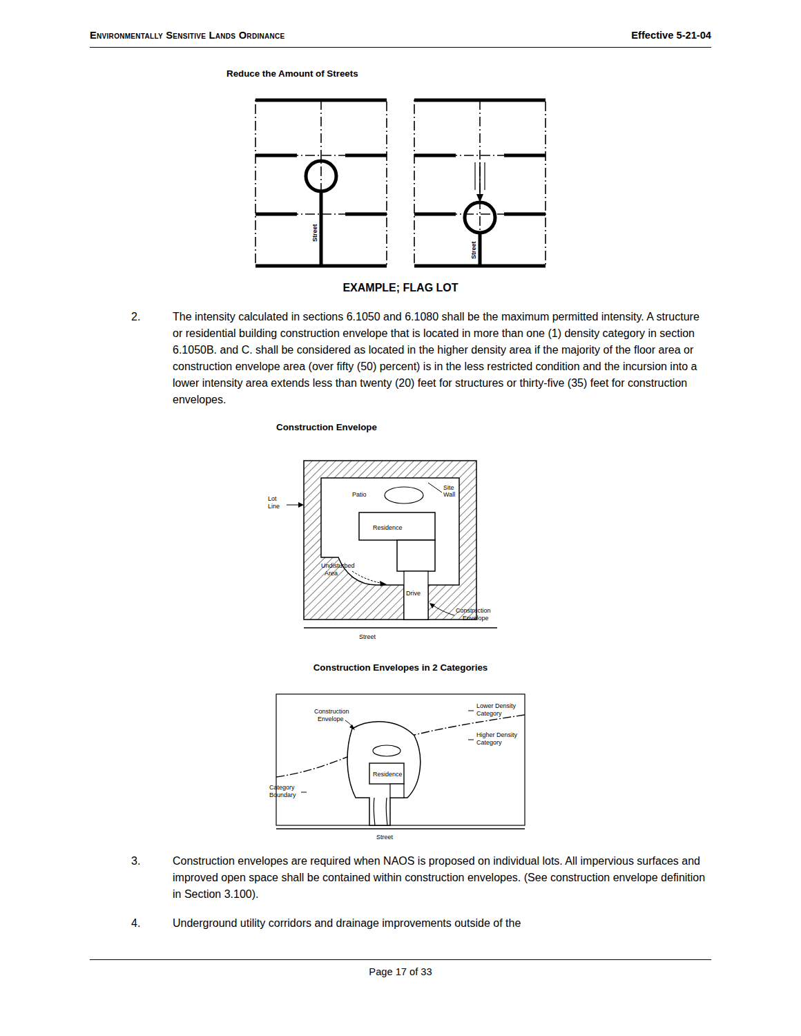Environmentally Sensitive Lands Ordinance Effective 5-21-04
Reduce the Amount of Streets
Street Street
EXAMPLE; FLAG LOT
2.
The intensity calculated in sections 6.1050 and 6.1080 shall be the maximum permitted intensity. A structure or residential building construction envelope that is located in more than one (1) density category in section 6.1050B. and C. shall be considered as located in the higher density area if the majority of the floor area or construction envelope area (over fifty (50) percent) is in the less restricted condition and the incursion into a lower intensity area extends less than twenty (20) feet for structures or thirty-five (35) feet for construction envelopes.
Construction Envelope
Residence Patio Site Wall Drive Undisturbed Area Lot Line Street Construction Envelope
Construction Envelopes in 2 Categories
Residence Lower Density Category Higher Density Category Construction Envelope Category Boundary Street
3.
Construction envelopes are required when NAOS is proposed on individual lots. All impervious surfaces and improved open space shall be contained within construction envelopes. (See construction envelope definition in Section 3.100).
4.
Underground utility corridors and drainage improvements outside of the
Page 17 of 33